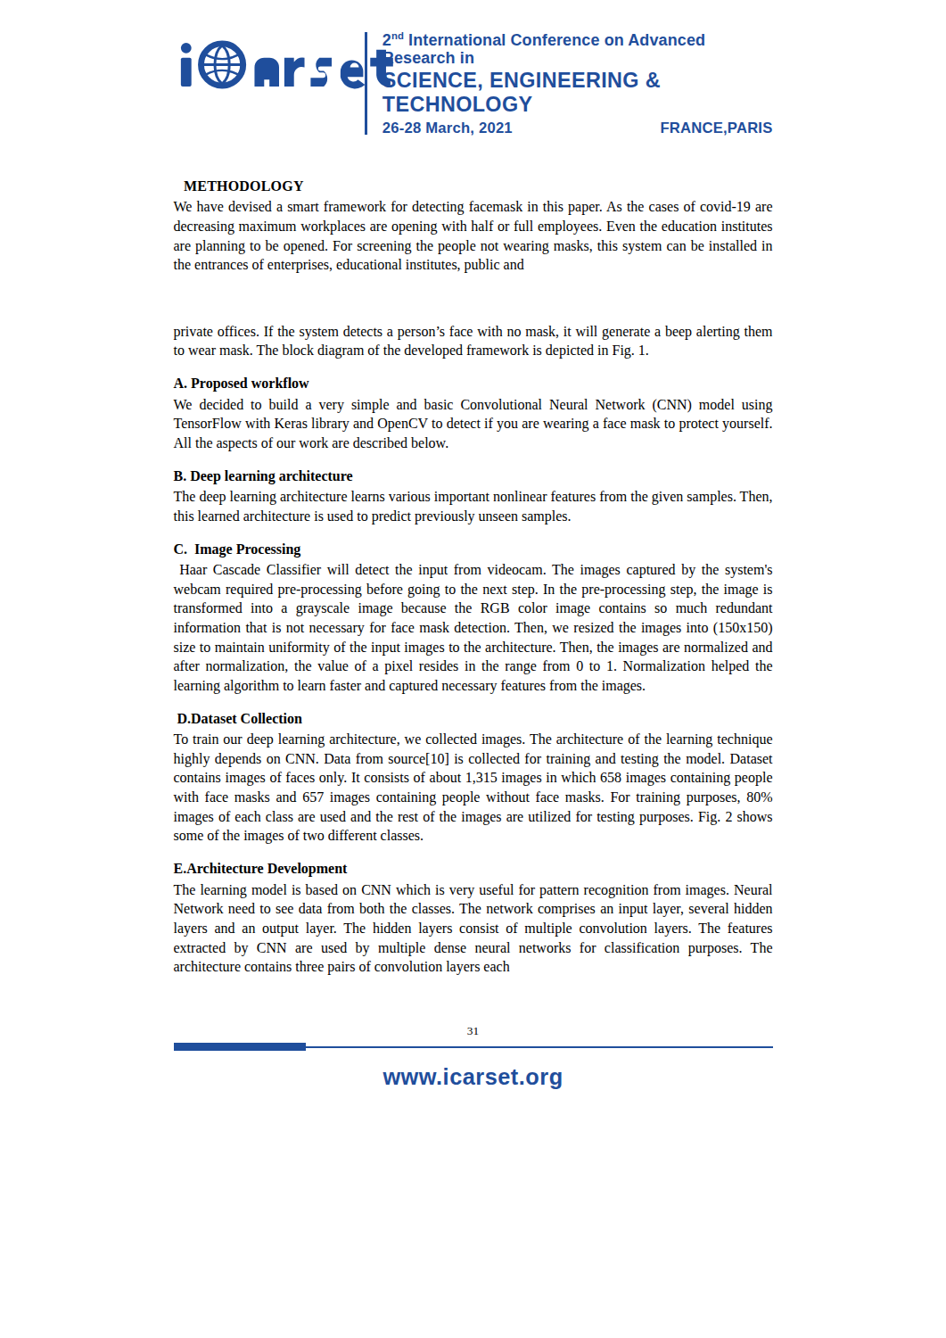2nd International Conference on Advanced Research in
SCIENCE, ENGINEERING & TECHNOLOGY
26-28 March, 2021 FRANCE,PARIS
METHODOLOGY
We have devised a smart framework for detecting facemask in this paper. As the cases of covid-19 are decreasing maximum workplaces are opening with half or full employees. Even the education institutes are planning to be opened. For screening the people not wearing masks, this system can be installed in the entrances of enterprises, educational institutes, public and
private offices. If the system detects a person’s face with no mask, it will generate a beep alerting them to wear mask. The block diagram of the developed framework is depicted in Fig. 1.
A. Proposed workflow
We decided to build a very simple and basic Convolutional Neural Network (CNN) model using TensorFlow with Keras library and OpenCV to detect if you are wearing a face mask to protect yourself. All the aspects of our work are described below.
B. Deep learning architecture
The deep learning architecture learns various important nonlinear features from the given samples. Then, this learned architecture is used to predict previously unseen samples.
C. Image Processing
Haar Cascade Classifier will detect the input from videocam. The images captured by the system's webcam required pre-processing before going to the next step. In the pre-processing step, the image is transformed into a grayscale image because the RGB color image contains so much redundant information that is not necessary for face mask detection. Then, we resized the images into (150x150) size to maintain uniformity of the input images to the architecture. Then, the images are normalized and after normalization, the value of a pixel resides in the range from 0 to 1. Normalization helped the learning algorithm to learn faster and captured necessary features from the images.
D.Dataset Collection
To train our deep learning architecture, we collected images. The architecture of the learning technique highly depends on CNN. Data from source[10] is collected for training and testing the model. Dataset contains images of faces only. It consists of about 1,315 images in which 658 images containing people with face masks and 657 images containing people without face masks. For training purposes, 80% images of each class are used and the rest of the images are utilized for testing purposes. Fig. 2 shows some of the images of two different classes.
E.Architecture Development
The learning model is based on CNN which is very useful for pattern recognition from images. Neural Network need to see data from both the classes. The network comprises an input layer, several hidden layers and an output layer. The hidden layers consist of multiple convolution layers. The features extracted by CNN are used by multiple dense neural networks for classification purposes. The architecture contains three pairs of convolution layers each
31
www.icarset.org